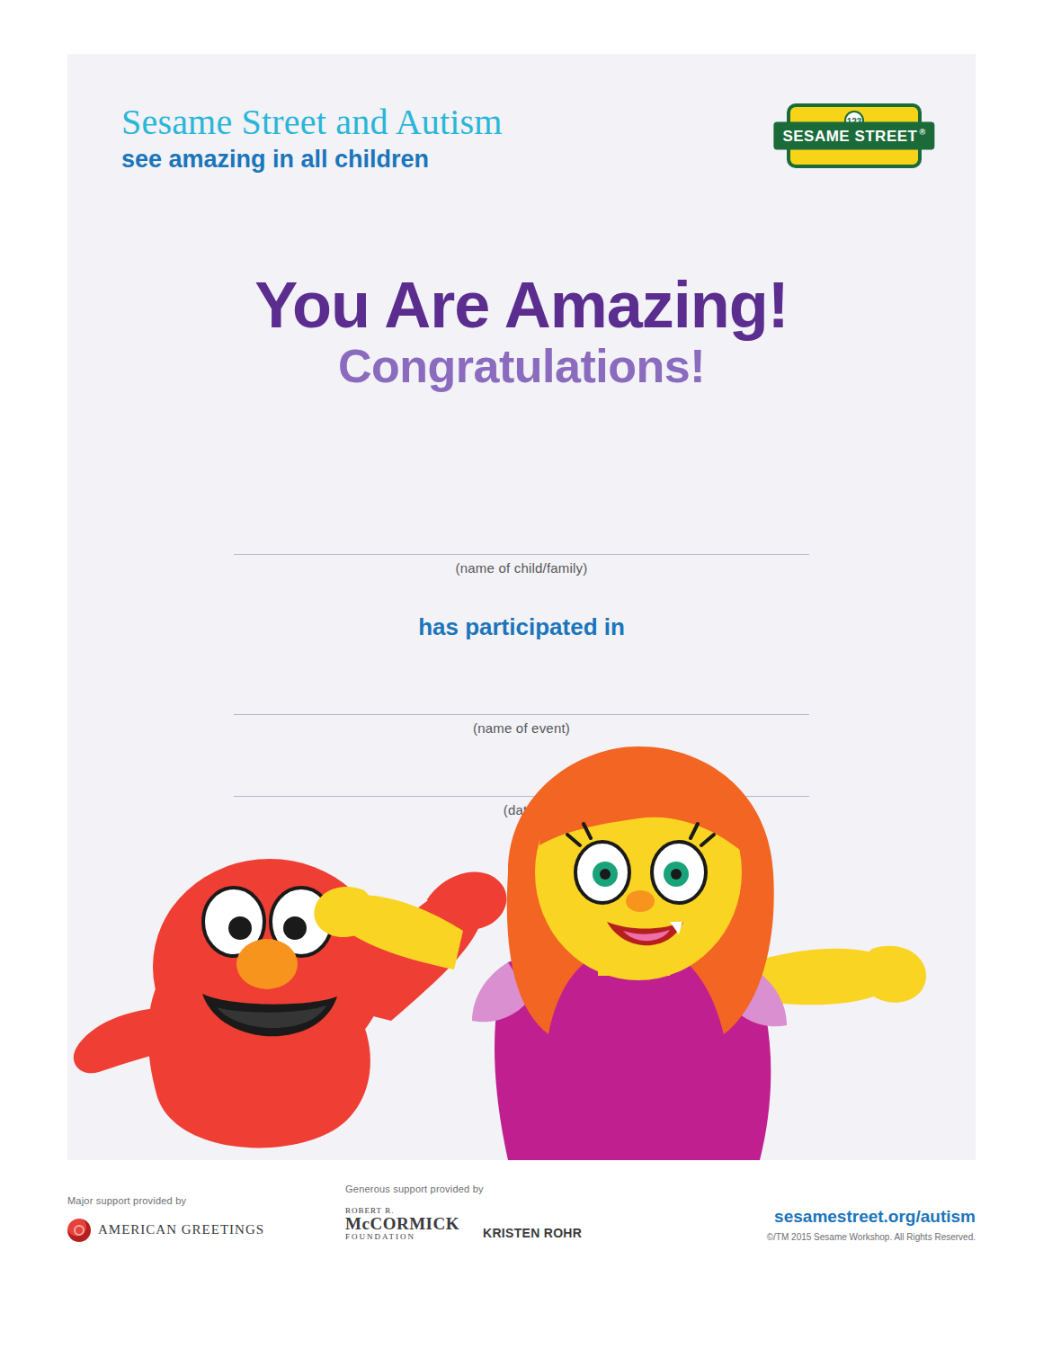Sesame Street and Autism
see amazing in all children
123
SESAME STREET®
You Are Amazing!
Congratulations!
(name of child/family)
has participated in
(name of event)
(date)
Major support provided by
American Greetings
Generous support provided by
ROBERT R.
McCORMICK
FOUNDATION
KRISTEN ROHR
sesamestreet.org/autism
©/TM 2015 Sesame Workshop. All Rights Reserved.